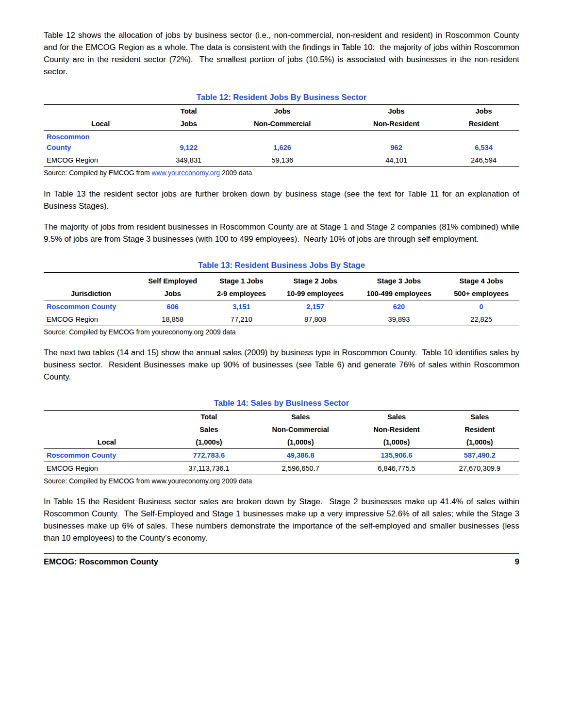Table 12 shows the allocation of jobs by business sector (i.e., non-commercial, non-resident and resident) in Roscommon County and for the EMCOG Region as a whole. The data is consistent with the findings in Table 10: the majority of jobs within Roscommon County are in the resident sector (72%). The smallest portion of jobs (10.5%) is associated with businesses in the non-resident sector.
Table 12: Resident Jobs By Business Sector
| | Total | Jobs | Jobs | Jobs |
| --- | --- | --- | --- | --- |
| Local | Jobs | Non-Commercial | Non-Resident | Resident |
| Roscommon County | 9,122 | 1,626 | 962 | 6,534 |
| EMCOG Region | 349,831 | 59,136 | 44,101 | 246,594 |
Source: Compiled by EMCOG from www.youreconomy.org 2009 data
In Table 13 the resident sector jobs are further broken down by business stage (see the text for Table 11 for an explanation of Business Stages).
The majority of jobs from resident businesses in Roscommon County are at Stage 1 and Stage 2 companies (81% combined) while 9.5% of jobs are from Stage 3 businesses (with 100 to 499 employees). Nearly 10% of jobs are through self employment.
Table 13: Resident Business Jobs By Stage
| | Self Employed | Stage 1 Jobs | Stage 2 Jobs | Stage 3 Jobs | Stage 4 Jobs |
| --- | --- | --- | --- | --- | --- |
| Jurisdiction | Jobs | 2-9 employees | 10-99 employees | 100-499 employees | 500+ employees |
| Roscommon County | 606 | 3,151 | 2,157 | 620 | 0 |
| EMCOG Region | 18,858 | 77,210 | 87,808 | 39,893 | 22,825 |
Source: Compiled by EMCOG from youreconomy.org 2009 data
The next two tables (14 and 15) show the annual sales (2009) by business type in Roscommon County. Table 10 identifies sales by business sector. Resident Businesses make up 90% of businesses (see Table 6) and generate 76% of sales within Roscommon County.
Table 14: Sales by Business Sector
| | Total | Sales | Sales | Sales |
| --- | --- | --- | --- | --- |
| | Sales | Non-Commercial | Non-Resident | Resident |
| Local | (1,000s) | (1,000s) | (1,000s) | (1,000s) |
| Roscommon County | 772,783.6 | 49,386.8 | 135,906.6 | 587,490.2 |
| EMCOG Region | 37,113,736.1 | 2,596,650.7 | 6,846,775.5 | 27,670,309.9 |
Source: Compiled by EMCOG from www.youreconomy.org 2009 data
In Table 15 the Resident Business sector sales are broken down by Stage. Stage 2 businesses make up 41.4% of sales within Roscommon County. The Self-Employed and Stage 1 businesses make up a very impressive 52.6% of all sales; while the Stage 3 businesses make up 6% of sales. These numbers demonstrate the importance of the self-employed and smaller businesses (less than 10 employees) to the County’s economy.
EMCOG: Roscommon County 9